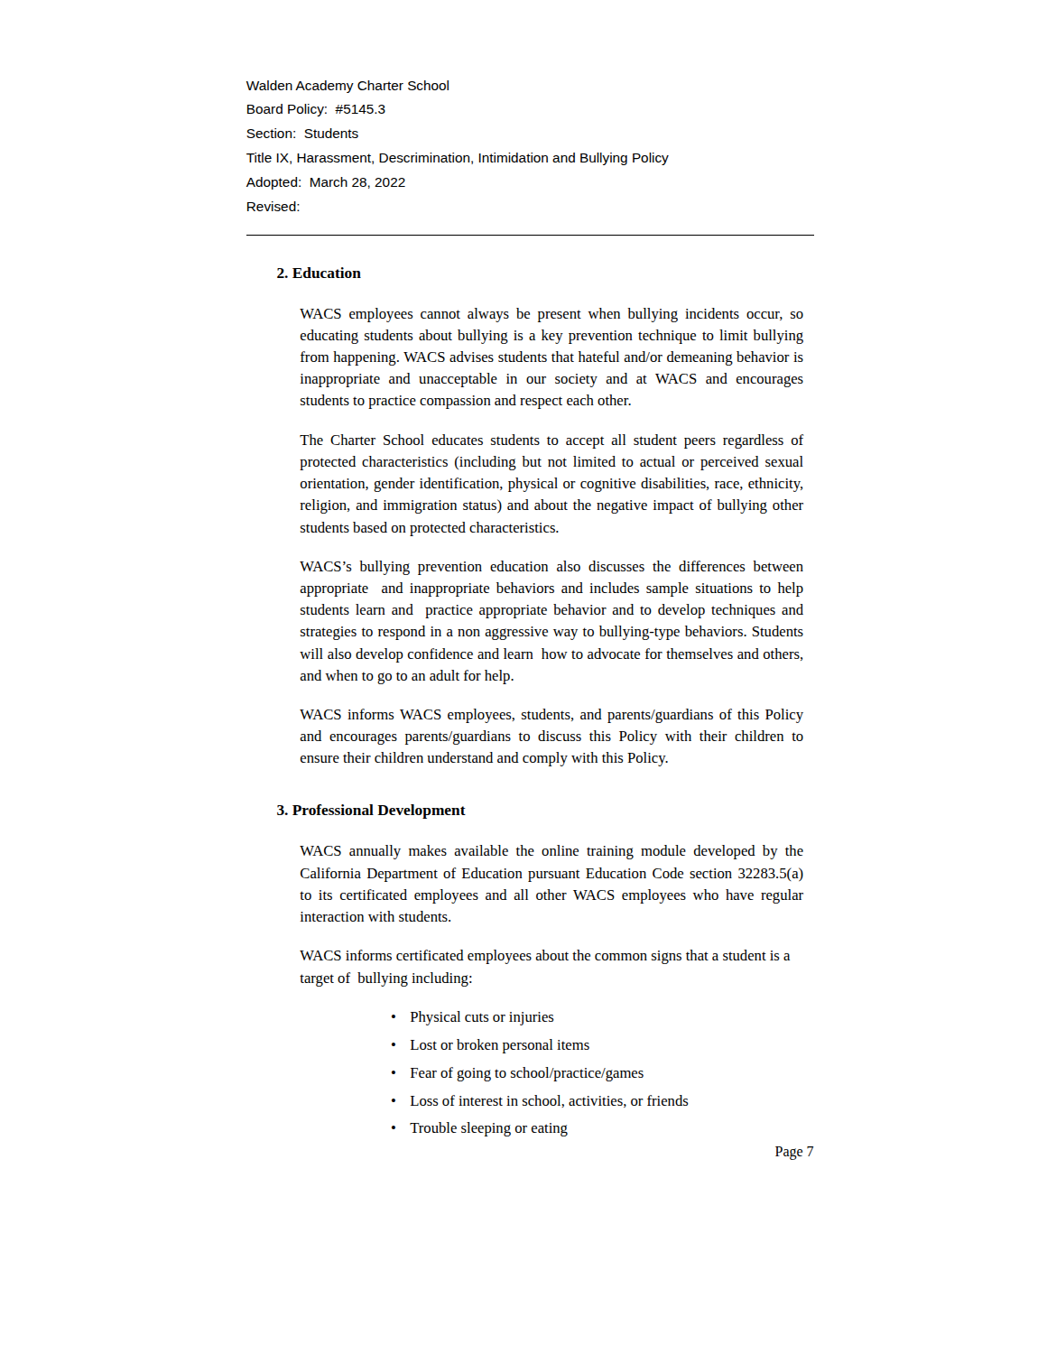Walden Academy Charter School
Board Policy: #5145.3
Section: Students
Title IX, Harassment, Descrimination, Intimidation and Bullying Policy
Adopted: March 28, 2022
Revised:
2. Education
WACS employees cannot always be present when bullying incidents occur, so educating students about bullying is a key prevention technique to limit bullying from happening. WACS advises students that hateful and/or demeaning behavior is inappropriate and unacceptable in our society and at WACS and encourages students to practice compassion and respect each other.
The Charter School educates students to accept all student peers regardless of protected characteristics (including but not limited to actual or perceived sexual orientation, gender identification, physical or cognitive disabilities, race, ethnicity, religion, and immigration status) and about the negative impact of bullying other students based on protected characteristics.
WACS’s bullying prevention education also discusses the differences between appropriate and inappropriate behaviors and includes sample situations to help students learn and practice appropriate behavior and to develop techniques and strategies to respond in a non aggressive way to bullying-type behaviors. Students will also develop confidence and learn how to advocate for themselves and others, and when to go to an adult for help.
WACS informs WACS employees, students, and parents/guardians of this Policy and encourages parents/guardians to discuss this Policy with their children to ensure their children understand and comply with this Policy.
3. Professional Development
WACS annually makes available the online training module developed by the California Department of Education pursuant Education Code section 32283.5(a) to its certificated employees and all other WACS employees who have regular interaction with students.
WACS informs certificated employees about the common signs that a student is a target of bullying including:
Physical cuts or injuries
Lost or broken personal items
Fear of going to school/practice/games
Loss of interest in school, activities, or friends
Trouble sleeping or eating
Page 7